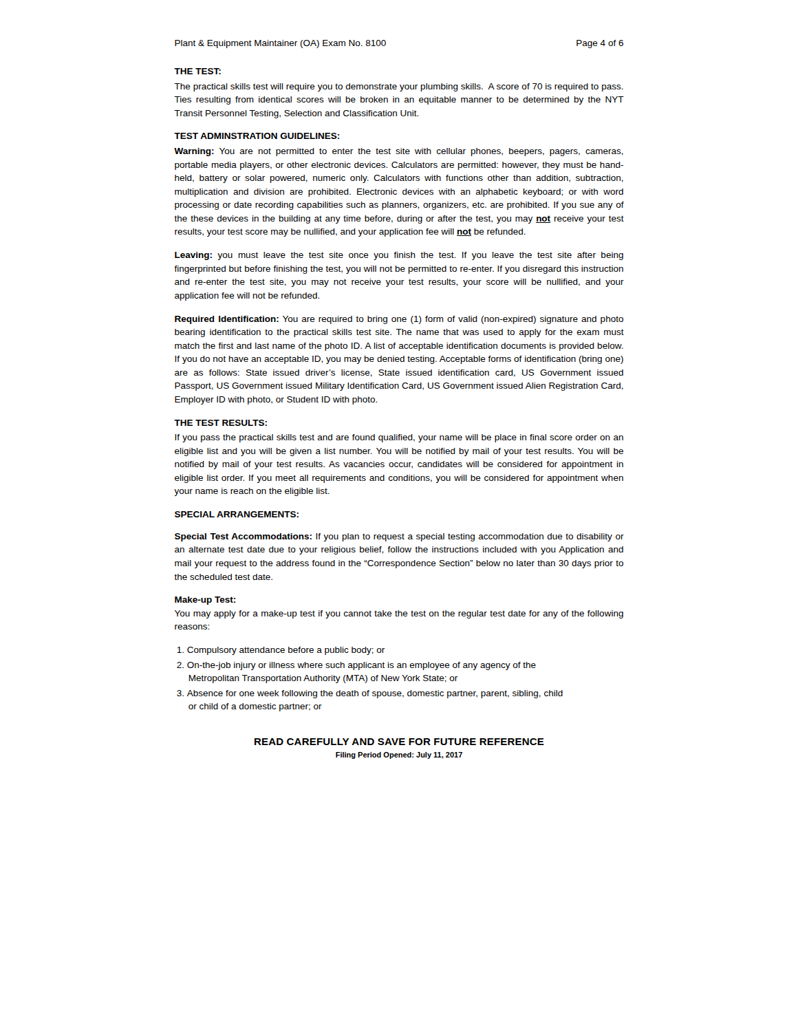Plant & Equipment Maintainer (OA) Exam No. 8100
Page 4 of 6
The Test:
The practical skills test will require you to demonstrate your plumbing skills. A score of 70 is required to pass. Ties resulting from identical scores will be broken in an equitable manner to be determined by the NYT Transit Personnel Testing, Selection and Classification Unit.
Test Adminstration Guidelines:
Warning: You are not permitted to enter the test site with cellular phones, beepers, pagers, cameras, portable media players, or other electronic devices. Calculators are permitted: however, they must be hand-held, battery or solar powered, numeric only. Calculators with functions other than addition, subtraction, multiplication and division are prohibited. Electronic devices with an alphabetic keyboard; or with word processing or date recording capabilities such as planners, organizers, etc. are prohibited. If you sue any of the these devices in the building at any time before, during or after the test, you may not receive your test results, your test score may be nullified, and your application fee will not be refunded.
Leaving: you must leave the test site once you finish the test. If you leave the test site after being fingerprinted but before finishing the test, you will not be permitted to re-enter. If you disregard this instruction and re-enter the test site, you may not receive your test results, your score will be nullified, and your application fee will not be refunded.
Required Identification: You are required to bring one (1) form of valid (non-expired) signature and photo bearing identification to the practical skills test site. The name that was used to apply for the exam must match the first and last name of the photo ID. A list of acceptable identification documents is provided below. If you do not have an acceptable ID, you may be denied testing. Acceptable forms of identification (bring one) are as follows: State issued driver’s license, State issued identification card, US Government issued Passport, US Government issued Military Identification Card, US Government issued Alien Registration Card, Employer ID with photo, or Student ID with photo.
The Test Results:
If you pass the practical skills test and are found qualified, your name will be place in final score order on an eligible list and you will be given a list number. You will be notified by mail of your test results. You will be notified by mail of your test results. As vacancies occur, candidates will be considered for appointment in eligible list order. If you meet all requirements and conditions, you will be considered for appointment when your name is reach on the eligible list.
Special Arrangements:
Special Test Accommodations: If you plan to request a special testing accommodation due to disability or an alternate test date due to your religious belief, follow the instructions included with you Application and mail your request to the address found in the “Correspondence Section” below no later than 30 days prior to the scheduled test date.
Make-up Test:
You may apply for a make-up test if you cannot take the test on the regular test date for any of the following reasons:
Compulsory attendance before a public body; or
On-the-job injury or illness where such applicant is an employee of any agency of theMetropolitan Transportation Authority (MTA) of New York State; or
Absence for one week following the death of spouse, domestic partner, parent, sibling, childor child of a domestic partner; or
READ CAREFULLY AND SAVE FOR FUTURE REFERENCE
Filing Period Opened: July 11, 2017